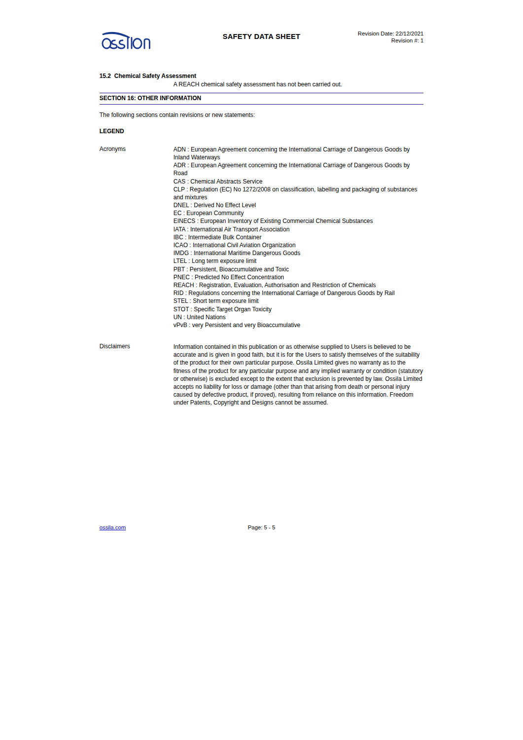SAFETY DATA SHEET
Revision Date: 22/12/2021
Revision #: 1
15.2 Chemical Safety Assessment
A REACH chemical safety assessment has not been carried out.
SECTION 16: OTHER INFORMATION
The following sections contain revisions or new statements:
LEGEND
Acronyms
ADN : European Agreement concerning the International Carriage of Dangerous Goods by Inland Waterways
ADR : European Agreement concerning the International Carriage of Dangerous Goods by Road
CAS : Chemical Abstracts Service
CLP : Regulation (EC) No 1272/2008 on classification, labelling and packaging of substances and mixtures
DNEL : Derived No Effect Level
EC : European Community
EINECS : European Inventory of Existing Commercial Chemical Substances
IATA : International Air Transport Association
IBC : Intermediate Bulk Container
ICAO : International Civil Aviation Organization
IMDG : International Maritime Dangerous Goods
LTEL : Long term exposure limit
PBT : Persistent, Bioaccumulative and Toxic
PNEC : Predicted No Effect Concentration
REACH : Registration, Evaluation, Authorisation and Restriction of Chemicals
RID : Regulations concerning the International Carriage of Dangerous Goods by Rail
STEL : Short term exposure limit
STOT : Specific Target Organ Toxicity
UN : United Nations
vPvB : very Persistent and very Bioaccumulative
Disclaimers
Information contained in this publication or as otherwise supplied to Users is believed to be accurate and is given in good faith, but it is for the Users to satisfy themselves of the suitability of the product for their own particular purpose. Ossila Limited gives no warranty as to the fitness of the product for any particular purpose and any implied warranty or condition (statutory or otherwise) is excluded except to the extent that exclusion is prevented by law. Ossila Limited accepts no liability for loss or damage (other than that arising from death or personal injury caused by defective product, if proved), resulting from reliance on this information. Freedom under Patents, Copyright and Designs cannot be assumed.
ossila.com
Page: 5 - 5